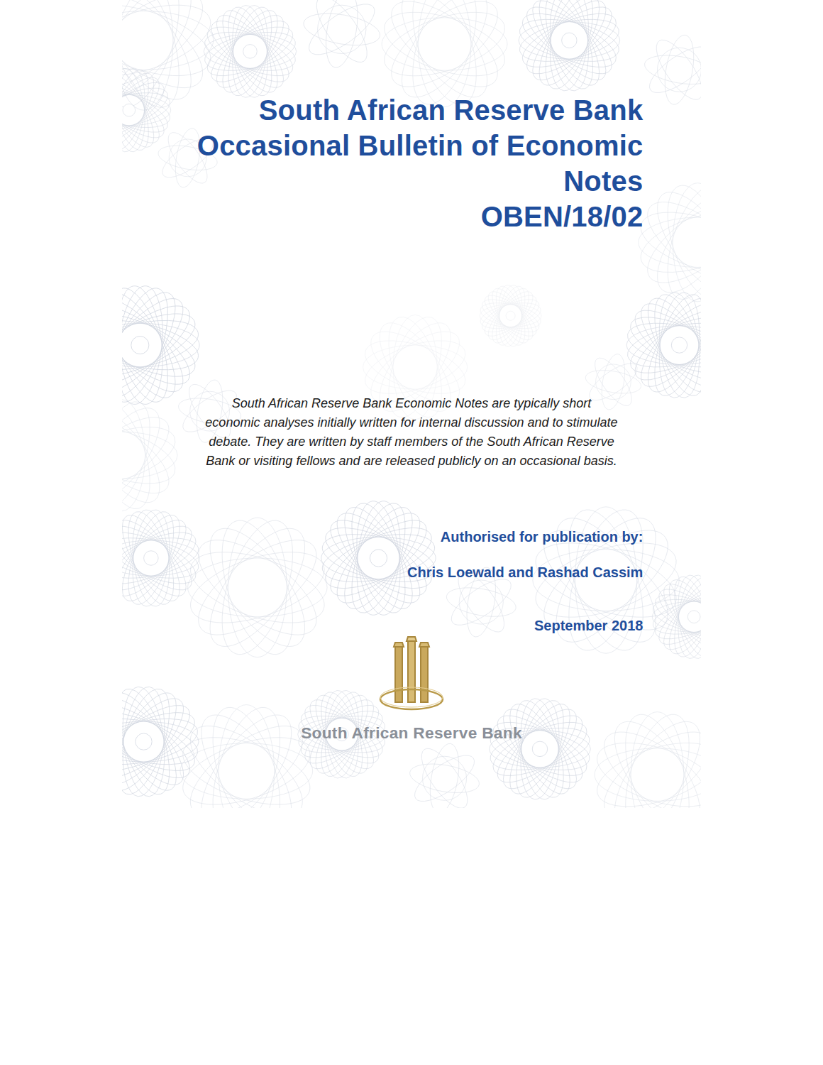South African Reserve Bank
Occasional Bulletin of Economic Notes
OBEN/18/02
South African Reserve Bank Economic Notes are typically short economic analyses initially written for internal discussion and to stimulate debate. They are written by staff members of the South African Reserve Bank or visiting fellows and are released publicly on an occasional basis.
Authorised for publication by:
Chris Loewald and Rashad Cassim
September 2018
South African Reserve Bank